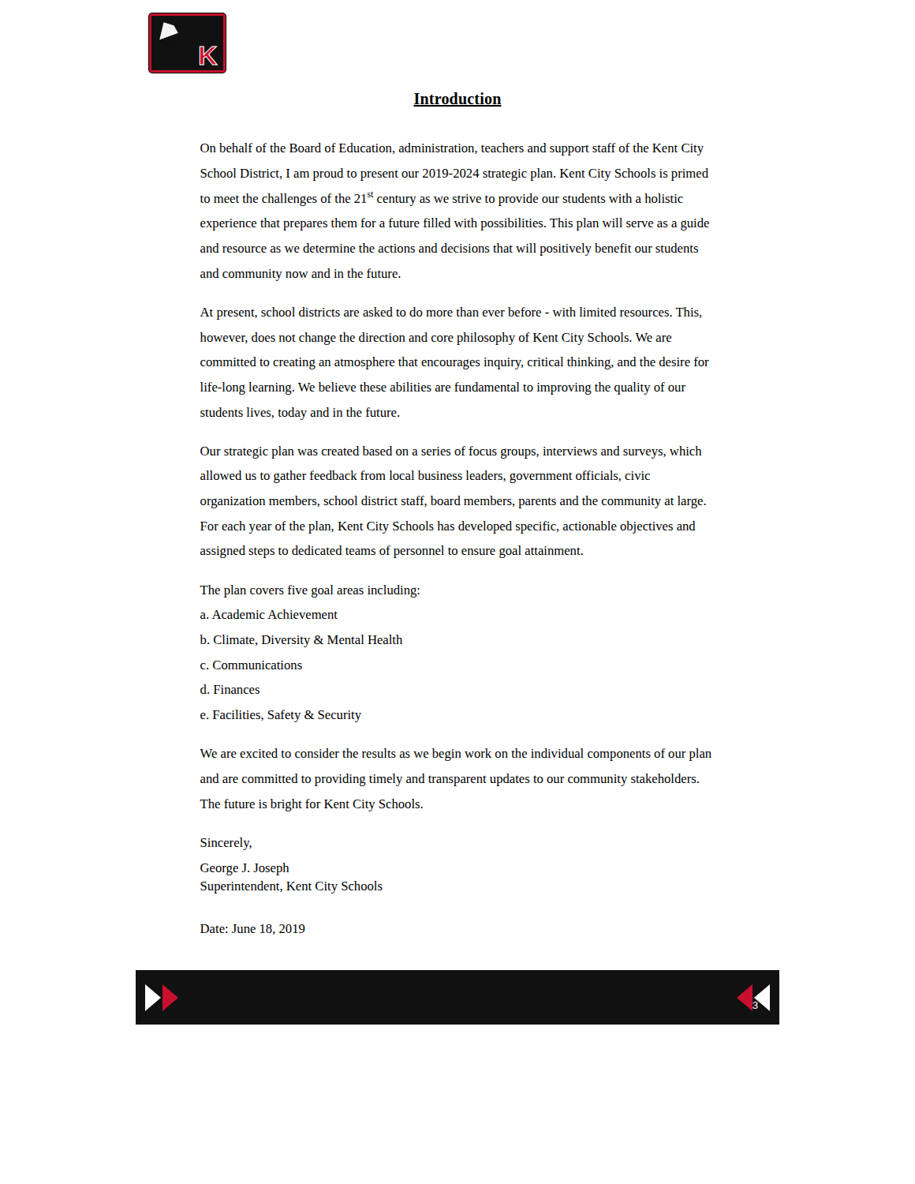Introduction
On behalf of the Board of Education, administration, teachers and support staff of the Kent City School District, I am proud to present our 2019-2024 strategic plan. Kent City Schools is primed to meet the challenges of the 21st century as we strive to provide our students with a holistic experience that prepares them for a future filled with possibilities. This plan will serve as a guide and resource as we determine the actions and decisions that will positively benefit our students and community now and in the future.
At present, school districts are asked to do more than ever before - with limited resources. This, however, does not change the direction and core philosophy of Kent City Schools. We are committed to creating an atmosphere that encourages inquiry, critical thinking, and the desire for life-long learning. We believe these abilities are fundamental to improving the quality of our students lives, today and in the future.
Our strategic plan was created based on a series of focus groups, interviews and surveys, which allowed us to gather feedback from local business leaders, government officials, civic organization members, school district staff, board members, parents and the community at large. For each year of the plan, Kent City Schools has developed specific, actionable objectives and assigned steps to dedicated teams of personnel to ensure goal attainment.
The plan covers five goal areas including:
a. Academic Achievement
b. Climate, Diversity & Mental Health
c. Communications
d. Finances
e. Facilities, Safety & Security
We are excited to consider the results as we begin work on the individual components of our plan and are committed to providing timely and transparent updates to our community stakeholders. The future is bright for Kent City Schools.
Sincerely,
George J. Joseph
Superintendent, Kent City Schools
Date: June 18, 2019
3